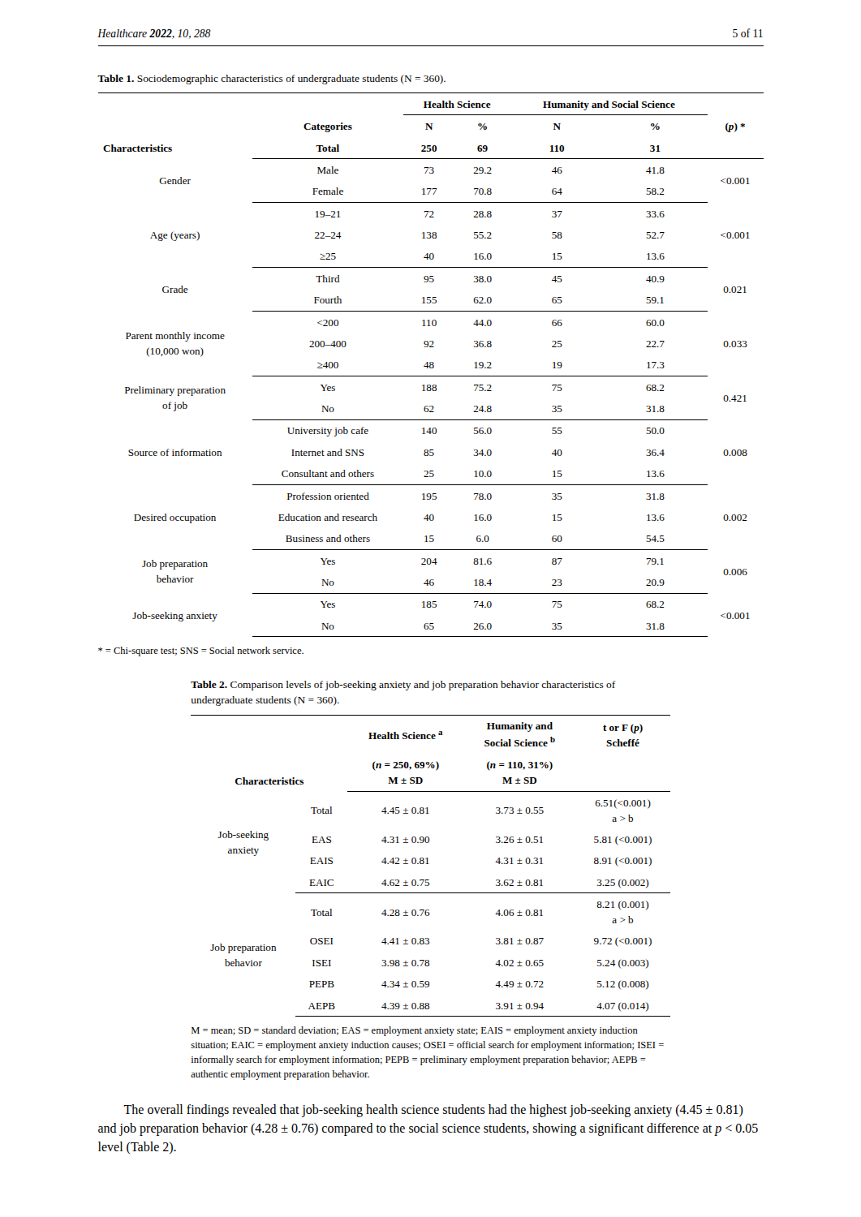Healthcare 2022, 10, 288 5 of 11
Table 1. Sociodemographic characteristics of undergraduate students (N = 360).
| Characteristics | Categories | Health Science | Humanity and Social Science | ( p ) * |
| --- | --- | --- | --- | --- |
| N | % | N | % |
| Total | 250 | 69 | 110 | 31 | |
| Gender | Male | 73 | 29.2 | 46 | 41.8 | <0.001 |
| Female | 177 | 70.8 | 64 | 58.2 |
| Age (years) | 19–21 | 72 | 28.8 | 37 | 33.6 | <0.001 |
| 22–24 | 138 | 55.2 | 58 | 52.7 |
| ≥25 | 40 | 16.0 | 15 | 13.6 |
| Grade | Third | 95 | 38.0 | 45 | 40.9 | 0.021 |
| Fourth | 155 | 62.0 | 65 | 59.1 |
| Parent monthly income (10,000 won) | <200 | 110 | 44.0 | 66 | 60.0 | 0.033 |
| 200–400 | 92 | 36.8 | 25 | 22.7 |
| ≥400 | 48 | 19.2 | 19 | 17.3 |
| Preliminary preparation of job | Yes | 188 | 75.2 | 75 | 68.2 | 0.421 |
| No | 62 | 24.8 | 35 | 31.8 |
| Source of information | University job cafe | 140 | 56.0 | 55 | 50.0 | 0.008 |
| Internet and SNS | 85 | 34.0 | 40 | 36.4 |
| Consultant and others | 25 | 10.0 | 15 | 13.6 |
| Desired occupation | Profession oriented | 195 | 78.0 | 35 | 31.8 | 0.002 |
| Education and research | 40 | 16.0 | 15 | 13.6 |
| Business and others | 15 | 6.0 | 60 | 54.5 |
| Job preparation behavior | Yes | 204 | 81.6 | 87 | 79.1 | 0.006 |
| No | 46 | 18.4 | 23 | 20.9 |
| Job-seeking anxiety | Yes | 185 | 74.0 | 75 | 68.2 | <0.001 |
| No | 65 | 26.0 | 35 | 31.8 |
* = Chi-square test; SNS = Social network service.
Table 2. Comparison levels of job-seeking anxiety and job preparation behavior characteristics of undergraduate students (N = 360).
| Characteristics | Health Science a | Humanity and Social Science b | t or F ( p ) Scheffé |
| --- | --- | --- | --- |
| ( n = 250, 69%) M ± SD | ( n = 110, 31%) M ± SD | |
| Job-seeking anxiety | Total | 4.45 ± 0.81 | 3.73 ± 0.55 | 6.51(<0.001) a > b |
| EAS | 4.31 ± 0.90 | 3.26 ± 0.51 | 5.81 (<0.001) |
| EAIS | 4.42 ± 0.81 | 4.31 ± 0.31 | 8.91 (<0.001) |
| EAIC | 4.62 ± 0.75 | 3.62 ± 0.81 | 3.25 (0.002) |
| Job preparation behavior | Total | 4.28 ± 0.76 | 4.06 ± 0.81 | 8.21 (0.001) a > b |
| OSEI | 4.41 ± 0.83 | 3.81 ± 0.87 | 9.72 (<0.001) |
| ISEI | 3.98 ± 0.78 | 4.02 ± 0.65 | 5.24 (0.003) |
| PEPB | 4.34 ± 0.59 | 4.49 ± 0.72 | 5.12 (0.008) |
| AEPB | 4.39 ± 0.88 | 3.91 ± 0.94 | 4.07 (0.014) |
M = mean; SD = standard deviation; EAS = employment anxiety state; EAIS = employment anxiety induction situation; EAIC = employment anxiety induction causes; OSEI = official search for employment information; ISEI = informally search for employment information; PEPB = preliminary employment preparation behavior; AEPB = authentic employment preparation behavior.
The overall findings revealed that job-seeking health science students had the highest job-seeking anxiety (4.45 ± 0.81) and job preparation behavior (4.28 ± 0.76) compared to the social science students, showing a significant difference at p < 0.05 level (Table 2).